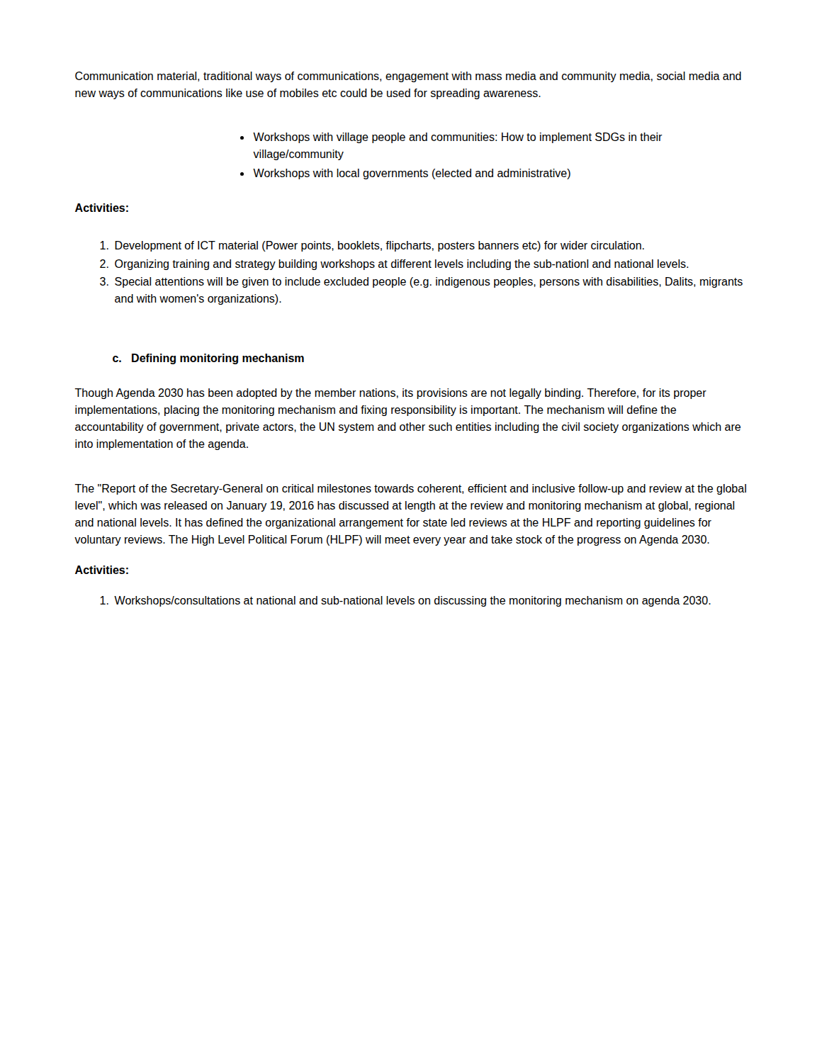Communication material, traditional ways of communications, engagement with mass media and community media, social media and new ways of communications like use of mobiles etc could be used for spreading awareness.
Workshops with village people and communities: How to implement SDGs in their village/community
Workshops with local governments (elected and administrative)
Activities:
Development of ICT material (Power points, booklets, flipcharts, posters banners etc) for wider circulation.
Organizing training and strategy building workshops at different levels including the sub-nationl and national levels.
Special attentions will be given to include excluded people (e.g. indigenous peoples, persons with disabilities, Dalits, migrants and with women's organizations).
c. Defining monitoring mechanism
Though Agenda 2030 has been adopted by the member nations, its provisions are not legally binding. Therefore, for its proper implementations, placing the monitoring mechanism and fixing responsibility is important. The mechanism will define the accountability of government, private actors, the UN system and other such entities including the civil society organizations which are into implementation of the agenda.
The "Report of the Secretary-General on critical milestones towards coherent, efficient and inclusive follow-up and review at the global level", which was released on January 19, 2016 has discussed at length at the review and monitoring mechanism at global, regional and national levels. It has defined the organizational arrangement for state led reviews at the HLPF and reporting guidelines for voluntary reviews. The High Level Political Forum (HLPF) will meet every year and take stock of the progress on Agenda 2030.
Activities:
Workshops/consultations at national and sub-national levels on discussing the monitoring mechanism on agenda 2030.